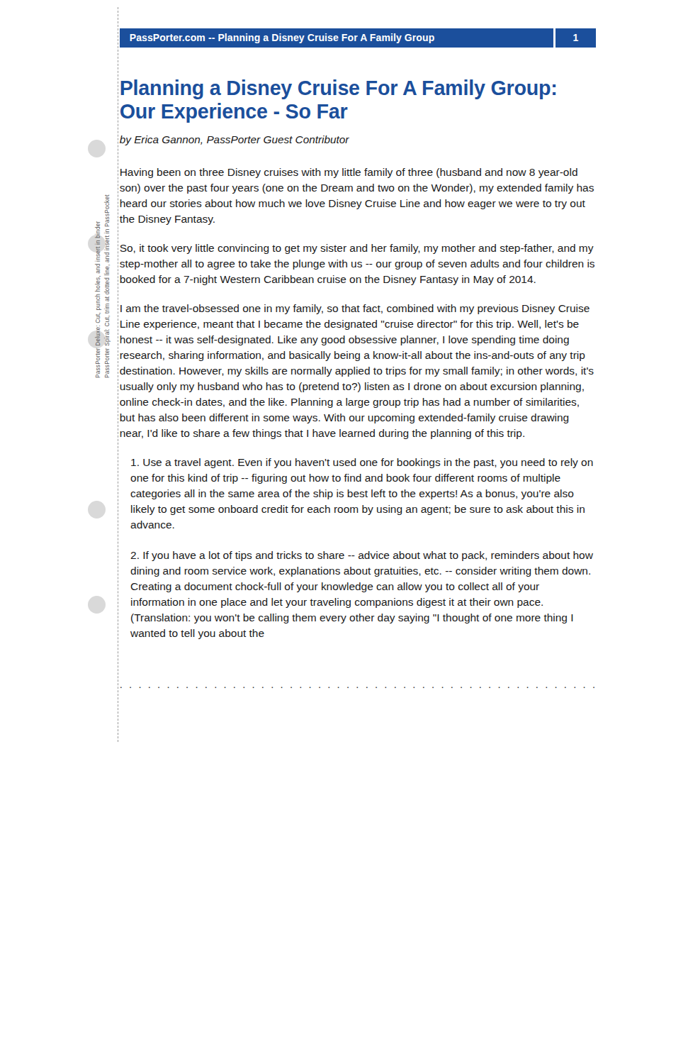PassPorter Deluxe: Cut, punch holes, and insert in binder
PassPorter Spiral: Cut, trim at dotted line, and insert in PassPocket
PassPorter.com -- Planning a Disney Cruise For A Family Group
1
Planning a Disney Cruise For A Family Group: Our Experience - So Far
by Erica Gannon, PassPorter Guest Contributor
Having been on three Disney cruises with my little family of three (husband and now 8 year-old son) over the past four years (one on the Dream and two on the Wonder), my extended family has heard our stories about how much we love Disney Cruise Line and how eager we were to try out the Disney Fantasy.
So, it took very little convincing to get my sister and her family, my mother and step-father, and my step-mother all to agree to take the plunge with us -- our group of seven adults and four children is booked for a 7-night Western Caribbean cruise on the Disney Fantasy in May of 2014.
I am the travel-obsessed one in my family, so that fact, combined with my previous Disney Cruise Line experience, meant that I became the designated "cruise director" for this trip. Well, let's be honest -- it was self-designated. Like any good obsessive planner, I love spending time doing research, sharing information, and basically being a know-it-all about the ins-and-outs of any trip destination. However, my skills are normally applied to trips for my small family; in other words, it's usually only my husband who has to (pretend to?) listen as I drone on about excursion planning, online check-in dates, and the like. Planning a large group trip has had a number of similarities, but has also been different in some ways. With our upcoming extended-family cruise drawing near, I'd like to share a few things that I have learned during the planning of this trip.
1. Use a travel agent. Even if you haven't used one for bookings in the past, you need to rely on one for this kind of trip -- figuring out how to find and book four different rooms of multiple categories all in the same area of the ship is best left to the experts! As a bonus, you're also likely to get some onboard credit for each room by using an agent; be sure to ask about this in advance.
2. If you have a lot of tips and tricks to share -- advice about what to pack, reminders about how dining and room service work, explanations about gratuities, etc. -- consider writing them down. Creating a document chock-full of your knowledge can allow you to collect all of your information in one place and let your traveling companions digest it at their own pace. (Translation: you won't be calling them every other day saying "I thought of one more thing I wanted to tell you about the
. . . . . . . . . . . . . . . . . . . . . . . . . . . . . . . . . . . . . . . . . . . . . . . . . . . . . . . . . . . . . . . .